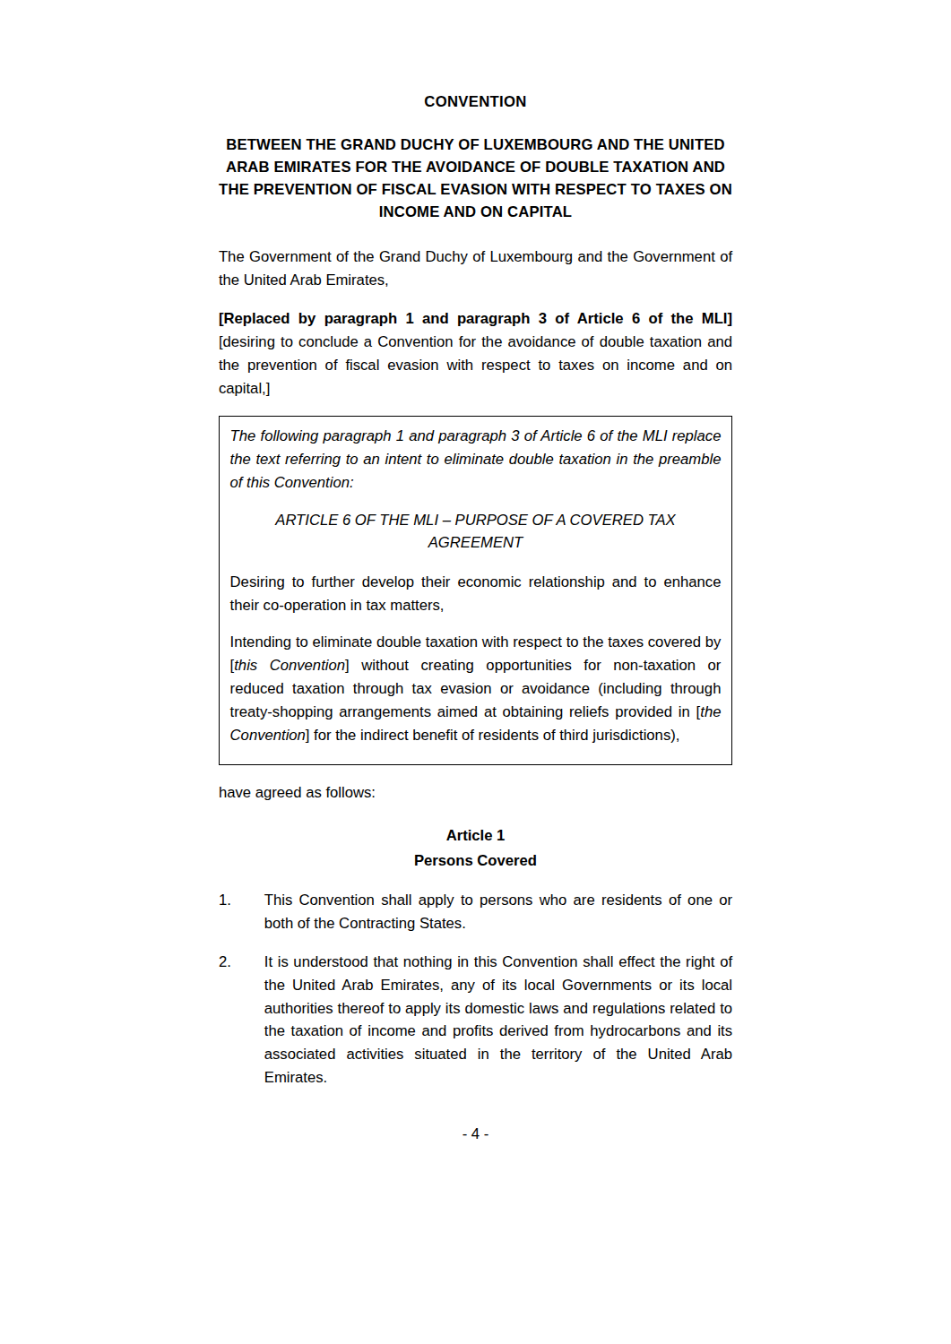CONVENTION
BETWEEN THE GRAND DUCHY OF LUXEMBOURG AND THE UNITED ARAB EMIRATES FOR THE AVOIDANCE OF DOUBLE TAXATION AND THE PREVENTION OF FISCAL EVASION WITH RESPECT TO TAXES ON INCOME AND ON CAPITAL
The Government of the Grand Duchy of Luxembourg and the Government of the United Arab Emirates,
[Replaced by paragraph 1 and paragraph 3 of Article 6 of the MLI] [desiring to conclude a Convention for the avoidance of double taxation and the prevention of fiscal evasion with respect to taxes on income and on capital,]
The following paragraph 1 and paragraph 3 of Article 6 of the MLI replace the text referring to an intent to eliminate double taxation in the preamble of this Convention:
ARTICLE 6 OF THE MLI – PURPOSE OF A COVERED TAX AGREEMENT
Desiring to further develop their economic relationship and to enhance their co-operation in tax matters,
Intending to eliminate double taxation with respect to the taxes covered by [this Convention] without creating opportunities for non-taxation or reduced taxation through tax evasion or avoidance (including through treaty-shopping arrangements aimed at obtaining reliefs provided in [the Convention] for the indirect benefit of residents of third jurisdictions),
have agreed as follows:
Article 1
Persons Covered
1. This Convention shall apply to persons who are residents of one or both of the Contracting States.
2. It is understood that nothing in this Convention shall effect the right of the United Arab Emirates, any of its local Governments or its local authorities thereof to apply its domestic laws and regulations related to the taxation of income and profits derived from hydrocarbons and its associated activities situated in the territory of the United Arab Emirates.
- 4 -